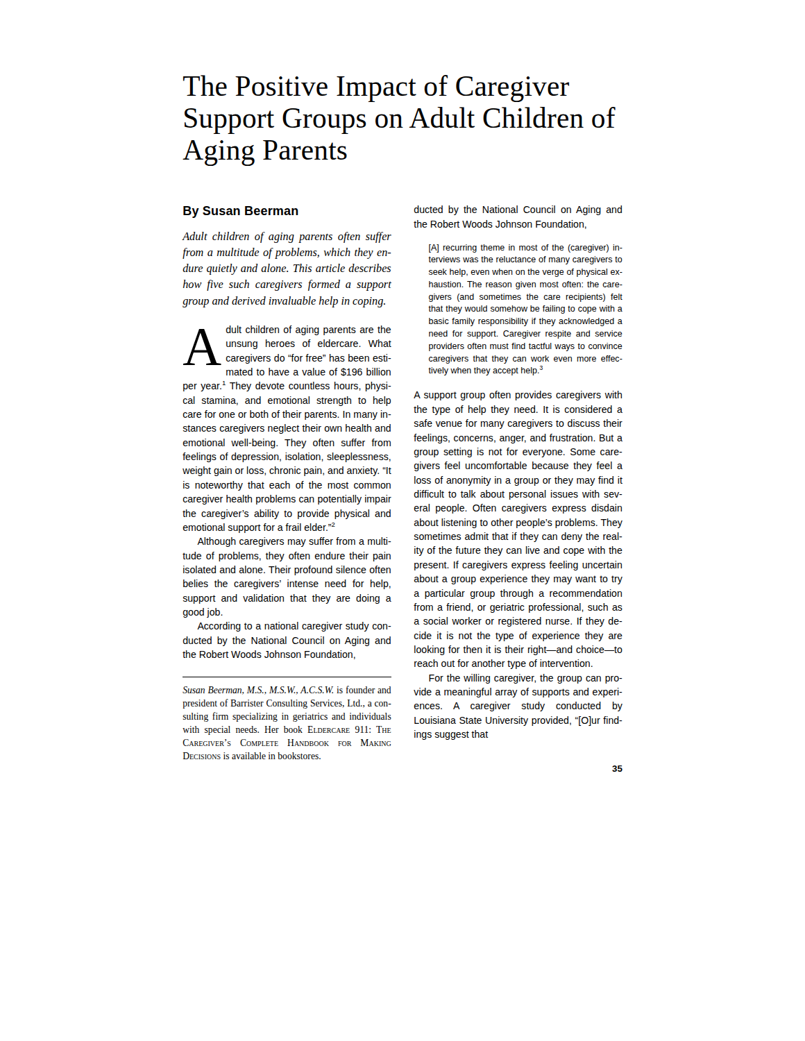The Positive Impact of Caregiver Support Groups on Adult Children of Aging Parents
By Susan Beerman
Adult children of aging parents often suffer from a multitude of problems, which they endure quietly and alone. This article describes how five such caregivers formed a support group and derived invaluable help in coping.
Adult children of aging parents are the unsung heroes of eldercare. What caregivers do “for free” has been estimated to have a value of $196 billion per year.1 They devote countless hours, physical stamina, and emotional strength to help care for one or both of their parents. In many instances caregivers neglect their own health and emotional well-being. They often suffer from feelings of depression, isolation, sleeplessness, weight gain or loss, chronic pain, and anxiety. “It is noteworthy that each of the most common caregiver health problems can potentially impair the caregiver’s ability to provide physical and emotional support for a frail elder.”2
Although caregivers may suffer from a multitude of problems, they often endure their pain isolated and alone. Their profound silence often belies the caregivers’ intense need for help, support and validation that they are doing a good job.
According to a national caregiver study conducted by the National Council on Aging and the Robert Woods Johnson Foundation,
Susan Beerman, M.S., M.S.W., A.C.S.W. is founder and president of Barrister Consulting Services, Ltd., a consulting firm specializing in geriatrics and individuals with special needs. Her book Eldercare 911: The Caregiver’s Complete Handbook for Making Decisions is available in bookstores.
ducted by the National Council on Aging and the Robert Woods Johnson Foundation,
[A] recurring theme in most of the (caregiver) interviews was the reluctance of many caregivers to seek help, even when on the verge of physical exhaustion. The reason given most often: the caregivers (and sometimes the care recipients) felt that they would somehow be failing to cope with a basic family responsibility if they acknowledged a need for support. Caregiver respite and service providers often must find tactful ways to convince caregivers that they can work even more effectively when they accept help.3
A support group often provides caregivers with the type of help they need. It is considered a safe venue for many caregivers to discuss their feelings, concerns, anger, and frustration. But a group setting is not for everyone. Some caregivers feel uncomfortable because they feel a loss of anonymity in a group or they may find it difficult to talk about personal issues with several people. Often caregivers express disdain about listening to other people’s problems. They sometimes admit that if they can deny the reality of the future they can live and cope with the present. If caregivers express feeling uncertain about a group experience they may want to try a particular group through a recommendation from a friend, or geriatric professional, such as a social worker or registered nurse. If they decide it is not the type of experience they are looking for then it is their right—and choice—to reach out for another type of intervention.
For the willing caregiver, the group can provide a meaningful array of supports and experiences. A caregiver study conducted by Louisiana State University provided, “[O]ur findings suggest that
35